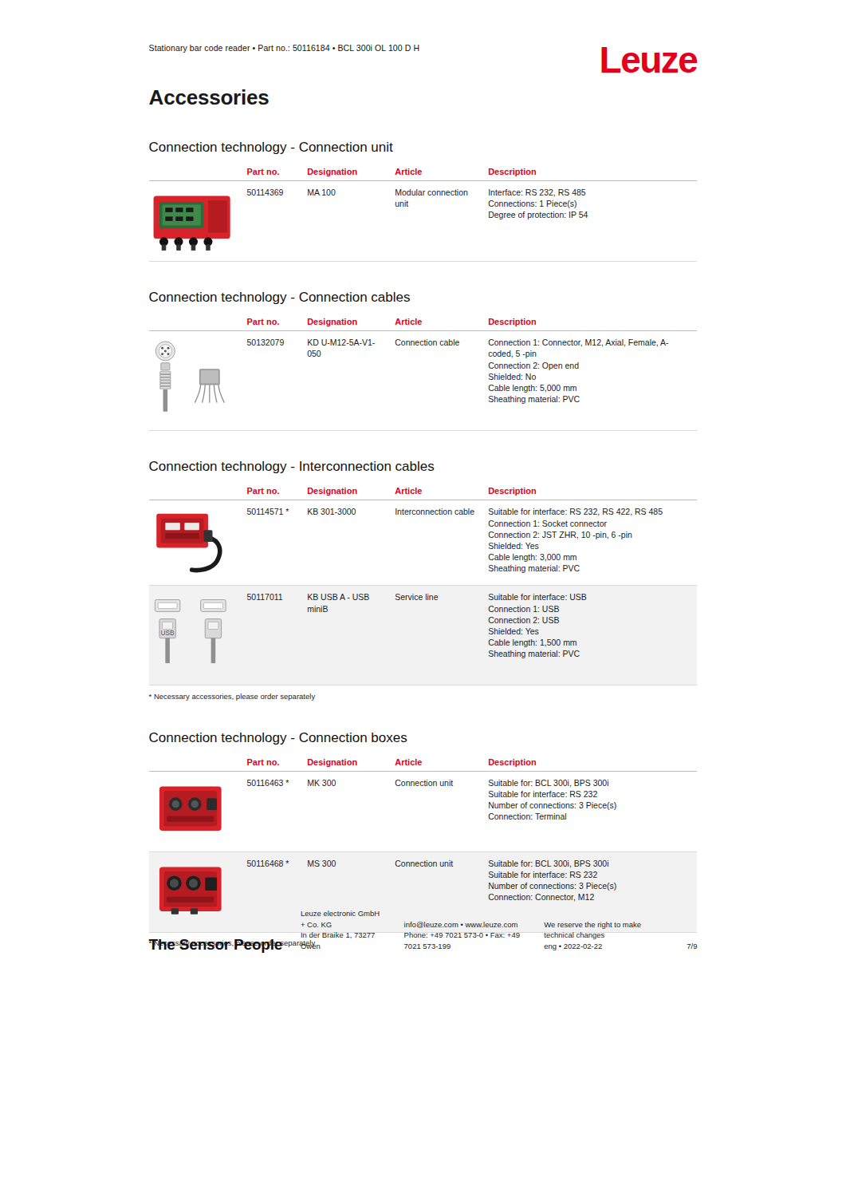Stationary bar code reader • Part no.: 50116184 • BCL 300i OL 100 D H
Accessories
Leuze
Connection technology - Connection unit
| | Part no. | Designation | Article | Description |
| --- | --- | --- | --- | --- |
| | 50114369 | MA 100 | Modular connection unit | Interface: RS 232, RS 485 Connections: 1 Piece(s) Degree of protection: IP 54 |
Connection technology - Connection cables
| | Part no. | Designation | Article | Description |
| --- | --- | --- | --- | --- |
| | 50132079 | KD U-M12-5A-V1-050 | Connection cable | Connection 1: Connector, M12, Axial, Female, A-coded, 5 -pin Connection 2: Open end Shielded: No Cable length: 5,000 mm Sheathing material: PVC |
Connection technology - Interconnection cables
| | Part no. | Designation | Article | Description |
| --- | --- | --- | --- | --- |
| | 50114571 * | KB 301-3000 | Interconnection cable | Suitable for interface: RS 232, RS 422, RS 485 Connection 1: Socket connector Connection 2: JST ZHR, 10 -pin, 6 -pin Shielded: Yes Cable length: 3,000 mm Sheathing material: PVC |
| USB | 50117011 | KB USB A - USB miniB | Service line | Suitable for interface: USB Connection 1: USB Connection 2: USB Shielded: Yes Cable length: 1,500 mm Sheathing material: PVC |
* Necessary accessories, please order separately
Connection technology - Connection boxes
| | Part no. | Designation | Article | Description |
| --- | --- | --- | --- | --- |
| | 50116463 * | MK 300 | Connection unit | Suitable for: BCL 300i, BPS 300i Suitable for interface: RS 232 Number of connections: 3 Piece(s) Connection: Terminal |
| | 50116468 * | MS 300 | Connection unit | Suitable for: BCL 300i, BPS 300i Suitable for interface: RS 232 Number of connections: 3 Piece(s) Connection: Connector, M12 |
* Necessary accessories, please order separately
The Sensor People
Leuze electronic GmbH + Co. KG
In der Braike 1, 73277 Owen
info@leuze.com • www.leuze.com
Phone: +49 7021 573-0 • Fax: +49 7021 573-199
We reserve the right to make technical changes
eng • 2022-02-22
7/9